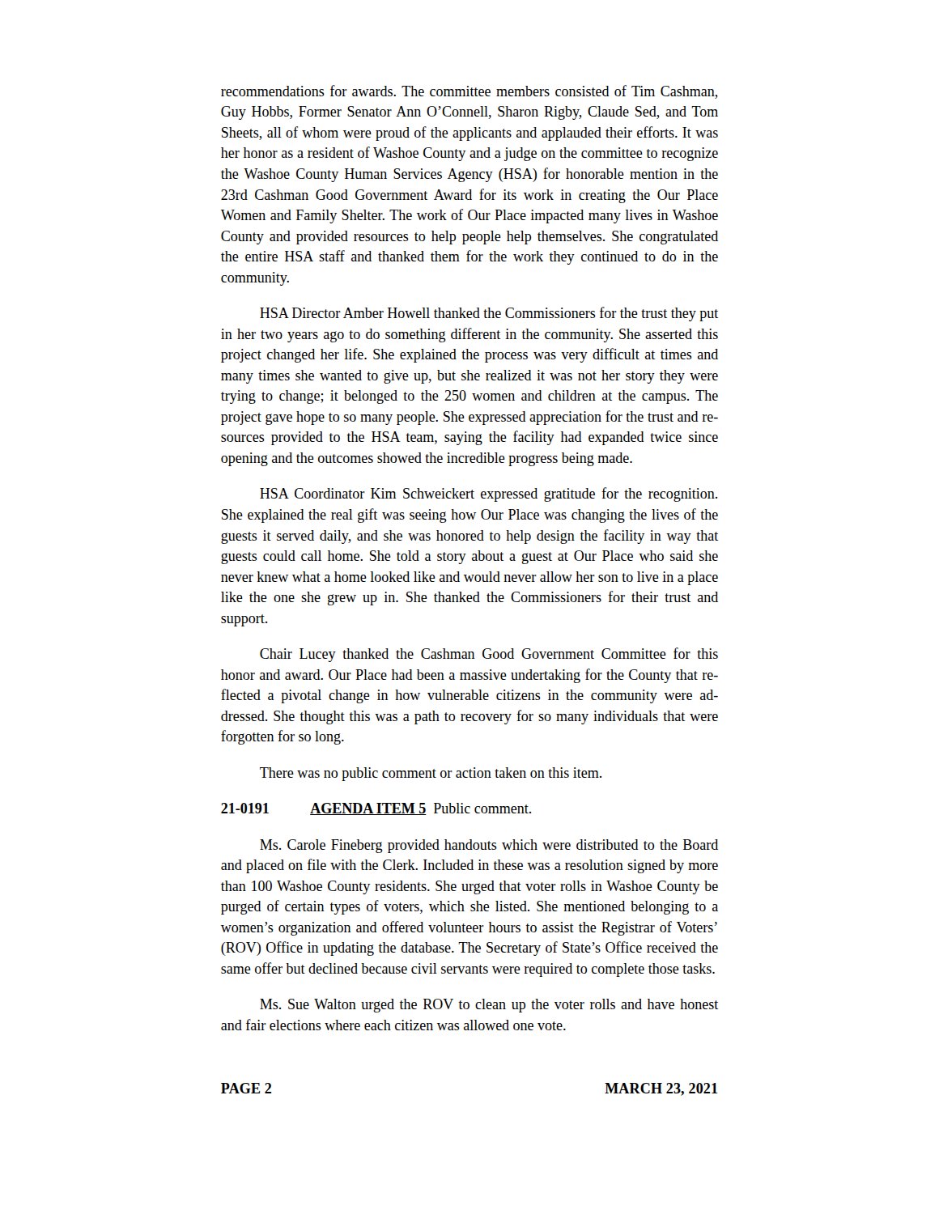recommendations for awards. The committee members consisted of Tim Cashman, Guy Hobbs, Former Senator Ann O’Connell, Sharon Rigby, Claude Sed, and Tom Sheets, all of whom were proud of the applicants and applauded their efforts. It was her honor as a resident of Washoe County and a judge on the committee to recognize the Washoe County Human Services Agency (HSA) for honorable mention in the 23rd Cashman Good Government Award for its work in creating the Our Place Women and Family Shelter. The work of Our Place impacted many lives in Washoe County and provided resources to help people help themselves. She congratulated the entire HSA staff and thanked them for the work they continued to do in the community.
HSA Director Amber Howell thanked the Commissioners for the trust they put in her two years ago to do something different in the community. She asserted this project changed her life. She explained the process was very difficult at times and many times she wanted to give up, but she realized it was not her story they were trying to change; it belonged to the 250 women and children at the campus. The project gave hope to so many people. She expressed appreciation for the trust and resources provided to the HSA team, saying the facility had expanded twice since opening and the outcomes showed the incredible progress being made.
HSA Coordinator Kim Schweickert expressed gratitude for the recognition. She explained the real gift was seeing how Our Place was changing the lives of the guests it served daily, and she was honored to help design the facility in way that guests could call home. She told a story about a guest at Our Place who said she never knew what a home looked like and would never allow her son to live in a place like the one she grew up in. She thanked the Commissioners for their trust and support.
Chair Lucey thanked the Cashman Good Government Committee for this honor and award. Our Place had been a massive undertaking for the County that reflected a pivotal change in how vulnerable citizens in the community were addressed. She thought this was a path to recovery for so many individuals that were forgotten for so long.
There was no public comment or action taken on this item.
21-0191
AGENDA ITEM 5 Public comment.
Ms. Carole Fineberg provided handouts which were distributed to the Board and placed on file with the Clerk. Included in these was a resolution signed by more than 100 Washoe County residents. She urged that voter rolls in Washoe County be purged of certain types of voters, which she listed. She mentioned belonging to a women’s organization and offered volunteer hours to assist the Registrar of Voters’ (ROV) Office in updating the database. The Secretary of State’s Office received the same offer but declined because civil servants were required to complete those tasks.
Ms. Sue Walton urged the ROV to clean up the voter rolls and have honest and fair elections where each citizen was allowed one vote.
Page 2
March 23, 2021